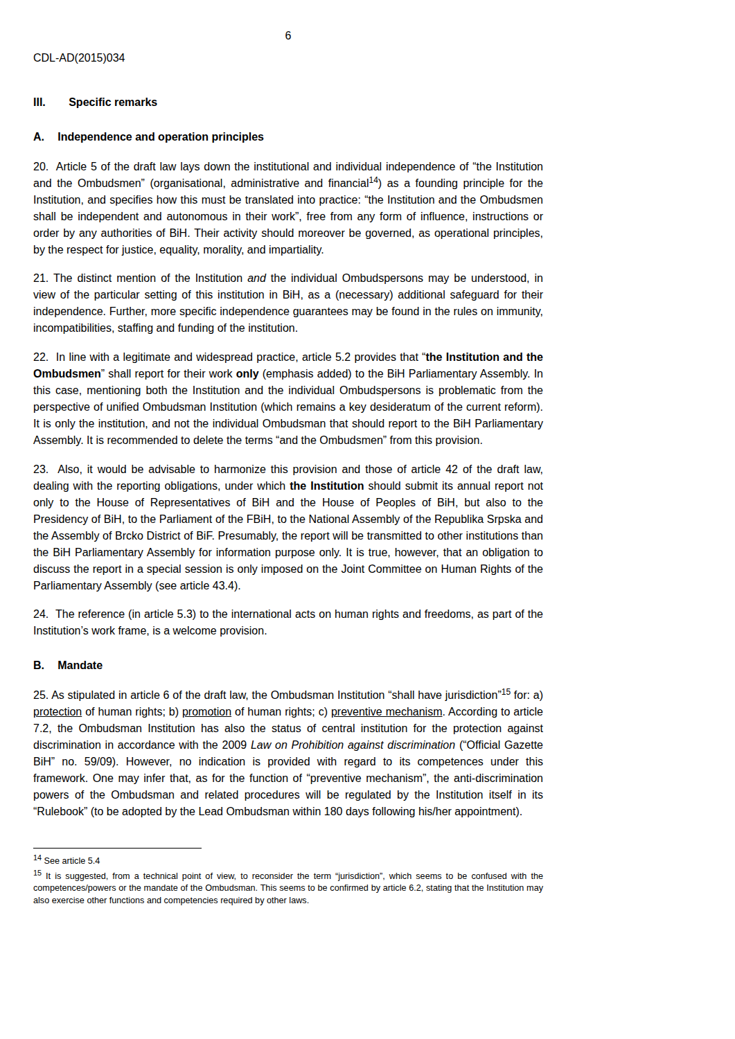6
CDL-AD(2015)034
III. Specific remarks
A. Independence and operation principles
20. Article 5 of the draft law lays down the institutional and individual independence of “the Institution and the Ombudsmen” (organisational, administrative and financial14) as a founding principle for the Institution, and specifies how this must be translated into practice: “the Institution and the Ombudsmen shall be independent and autonomous in their work”, free from any form of influence, instructions or order by any authorities of BiH. Their activity should moreover be governed, as operational principles, by the respect for justice, equality, morality, and impartiality.
21. The distinct mention of the Institution and the individual Ombudspersons may be understood, in view of the particular setting of this institution in BiH, as a (necessary) additional safeguard for their independence. Further, more specific independence guarantees may be found in the rules on immunity, incompatibilities, staffing and funding of the institution.
22. In line with a legitimate and widespread practice, article 5.2 provides that “the Institution and the Ombudsmen” shall report for their work only (emphasis added) to the BiH Parliamentary Assembly. In this case, mentioning both the Institution and the individual Ombudspersons is problematic from the perspective of unified Ombudsman Institution (which remains a key desideratum of the current reform). It is only the institution, and not the individual Ombudsman that should report to the BiH Parliamentary Assembly. It is recommended to delete the terms “and the Ombudsmen” from this provision.
23. Also, it would be advisable to harmonize this provision and those of article 42 of the draft law, dealing with the reporting obligations, under which the Institution should submit its annual report not only to the House of Representatives of BiH and the House of Peoples of BiH, but also to the Presidency of BiH, to the Parliament of the FBiH, to the National Assembly of the Republika Srpska and the Assembly of Brcko District of BiF. Presumably, the report will be transmitted to other institutions than the BiH Parliamentary Assembly for information purpose only. It is true, however, that an obligation to discuss the report in a special session is only imposed on the Joint Committee on Human Rights of the Parliamentary Assembly (see article 43.4).
24. The reference (in article 5.3) to the international acts on human rights and freedoms, as part of the Institution’s work frame, is a welcome provision.
B. Mandate
25. As stipulated in article 6 of the draft law, the Ombudsman Institution “shall have jurisdiction”15 for: a) protection of human rights; b) promotion of human rights; c) preventive mechanism. According to article 7.2, the Ombudsman Institution has also the status of central institution for the protection against discrimination in accordance with the 2009 Law on Prohibition against discrimination (“Official Gazette BiH” no. 59/09). However, no indication is provided with regard to its competences under this framework. One may infer that, as for the function of “preventive mechanism”, the anti-discrimination powers of the Ombudsman and related procedures will be regulated by the Institution itself in its “Rulebook” (to be adopted by the Lead Ombudsman within 180 days following his/her appointment).
14 See article 5.4
15 It is suggested, from a technical point of view, to reconsider the term “jurisdiction”, which seems to be confused with the competences/powers or the mandate of the Ombudsman. This seems to be confirmed by article 6.2, stating that the Institution may also exercise other functions and competencies required by other laws.